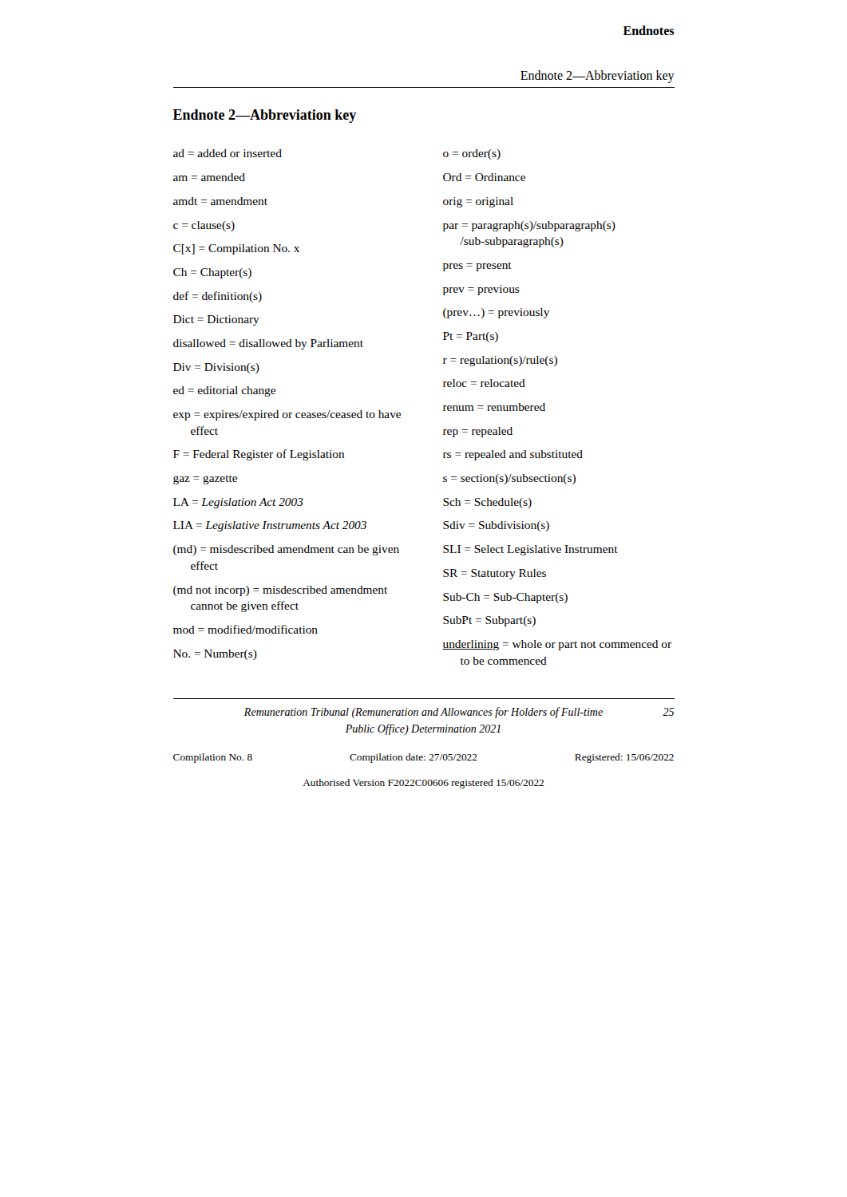Endnotes
Endnote 2—Abbreviation key
Endnote 2—Abbreviation key
ad = added or inserted
am = amended
amdt = amendment
c = clause(s)
C[x] = Compilation No. x
Ch = Chapter(s)
def = definition(s)
Dict = Dictionary
disallowed = disallowed by Parliament
Div = Division(s)
ed = editorial change
exp = expires/expired or ceases/ceased to have effect
F = Federal Register of Legislation
gaz = gazette
LA = Legislation Act 2003
LIA = Legislative Instruments Act 2003
(md) = misdescribed amendment can be given effect
(md not incorp) = misdescribed amendment cannot be given effect
mod = modified/modification
No. = Number(s)
o = order(s)
Ord = Ordinance
orig = original
par = paragraph(s)/subparagraph(s)
/sub-subparagraph(s)
pres = present
prev = previous
(prev…) = previously
Pt = Part(s)
r = regulation(s)/rule(s)
reloc = relocated
renum = renumbered
rep = repealed
rs = repealed and substituted
s = section(s)/subsection(s)
Sch = Schedule(s)
Sdiv = Subdivision(s)
SLI = Select Legislative Instrument
SR = Statutory Rules
Sub-Ch = Sub-Chapter(s)
SubPt = Subpart(s)
underlining = whole or part not commenced or to be commenced
Remuneration Tribunal (Remuneration and Allowances for Holders of Full-time 25
Public Office) Determination 2021
Compilation No. 8 Compilation date: 27/05/2022 Registered: 15/06/2022
Authorised Version F2022C00606 registered 15/06/2022